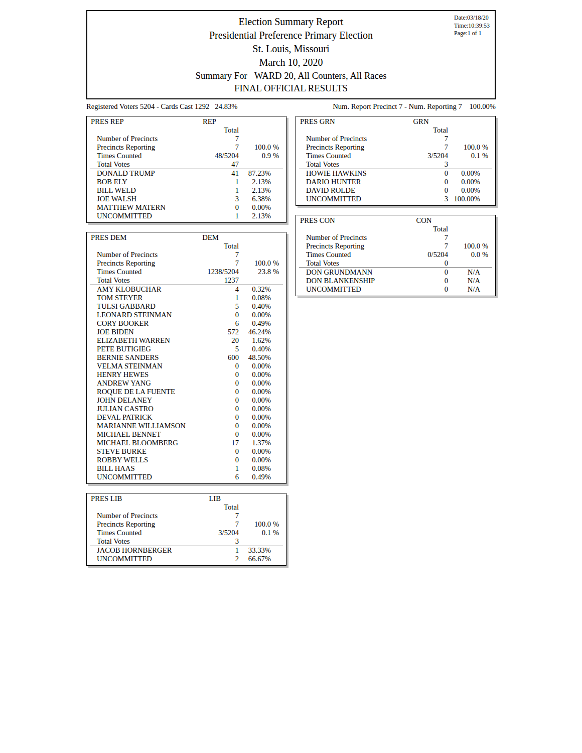Date:03/18/20
Time:10:39:53
Page:1 of 1
Election Summary Report
Presidential Preference Primary Election
St. Louis, Missouri
March 10, 2020
Summary For WARD 20, All Counters, All Races
FINAL OFFICIAL RESULTS
Registered Voters 5204 - Cards Cast 1292 24.83%
Num. Report Precinct 7 - Num. Reporting 7 100.00%
| PRES REP | REP |
| | Total | | |
| Number of Precincts | 7 | | |
| Precincts Reporting | 7 | 100.0 | % |
| Times Counted | 48/5204 | 0.9 | % |
| Total Votes | 47 | | |
| DONALD TRUMP | 41 | 87.23% | |
| BOB ELY | 1 | 2.13% | |
| BILL WELD | 1 | 2.13% | |
| JOE WALSH | 3 | 6.38% | |
| MATTHEW MATERN | 0 | 0.00% | |
| UNCOMMITTED | 1 | 2.13% | |
| PRES DEM | DEM |
| | Total | | |
| Number of Precincts | 7 | | |
| Precincts Reporting | 7 | 100.0 | % |
| Times Counted | 1238/5204 | 23.8 | % |
| Total Votes | 1237 | | |
| AMY KLOBUCHAR | 4 | 0.32% | |
| TOM STEYER | 1 | 0.08% | |
| TULSI GABBARD | 5 | 0.40% | |
| LEONARD STEINMAN | 0 | 0.00% | |
| CORY BOOKER | 6 | 0.49% | |
| JOE BIDEN | 572 | 46.24% | |
| ELIZABETH WARREN | 20 | 1.62% | |
| PETE BUTIGIEG | 5 | 0.40% | |
| BERNIE SANDERS | 600 | 48.50% | |
| VELMA STEINMAN | 0 | 0.00% | |
| HENRY HEWES | 0 | 0.00% | |
| ANDREW YANG | 0 | 0.00% | |
| ROQUE DE LA FUENTE | 0 | 0.00% | |
| JOHN DELANEY | 0 | 0.00% | |
| JULIAN CASTRO | 0 | 0.00% | |
| DEVAL PATRICK | 0 | 0.00% | |
| MARIANNE WILLIAMSON | 0 | 0.00% | |
| MICHAEL BENNET | 0 | 0.00% | |
| MICHAEL BLOOMBERG | 17 | 1.37% | |
| STEVE BURKE | 0 | 0.00% | |
| ROBBY WELLS | 0 | 0.00% | |
| BILL HAAS | 1 | 0.08% | |
| UNCOMMITTED | 6 | 0.49% | |
| PRES LIB | LIB |
| | Total | | |
| Number of Precincts | 7 | | |
| Precincts Reporting | 7 | 100.0 | % |
| Times Counted | 3/5204 | 0.1 | % |
| Total Votes | 3 | | |
| JACOB HORNBERGER | 1 | 33.33% | |
| UNCOMMITTED | 2 | 66.67% | |
| PRES GRN | GRN |
| | Total | | |
| Number of Precincts | 7 | | |
| Precincts Reporting | 7 | 100.0 | % |
| Times Counted | 3/5204 | 0.1 | % |
| Total Votes | 3 | | |
| HOWIE HAWKINS | 0 | 0.00% | |
| DARIO HUNTER | 0 | 0.00% | |
| DAVID ROLDE | 0 | 0.00% | |
| UNCOMMITTED | 3 | 100.00% | |
| PRES CON | CON |
| | Total | | |
| Number of Precincts | 7 | | |
| Precincts Reporting | 7 | 100.0 | % |
| Times Counted | 0/5204 | 0.0 | % |
| Total Votes | 0 | | |
| DON GRUNDMANN | 0 | N/A | |
| DON BLANKENSHIP | 0 | N/A | |
| UNCOMMITTED | 0 | N/A | |